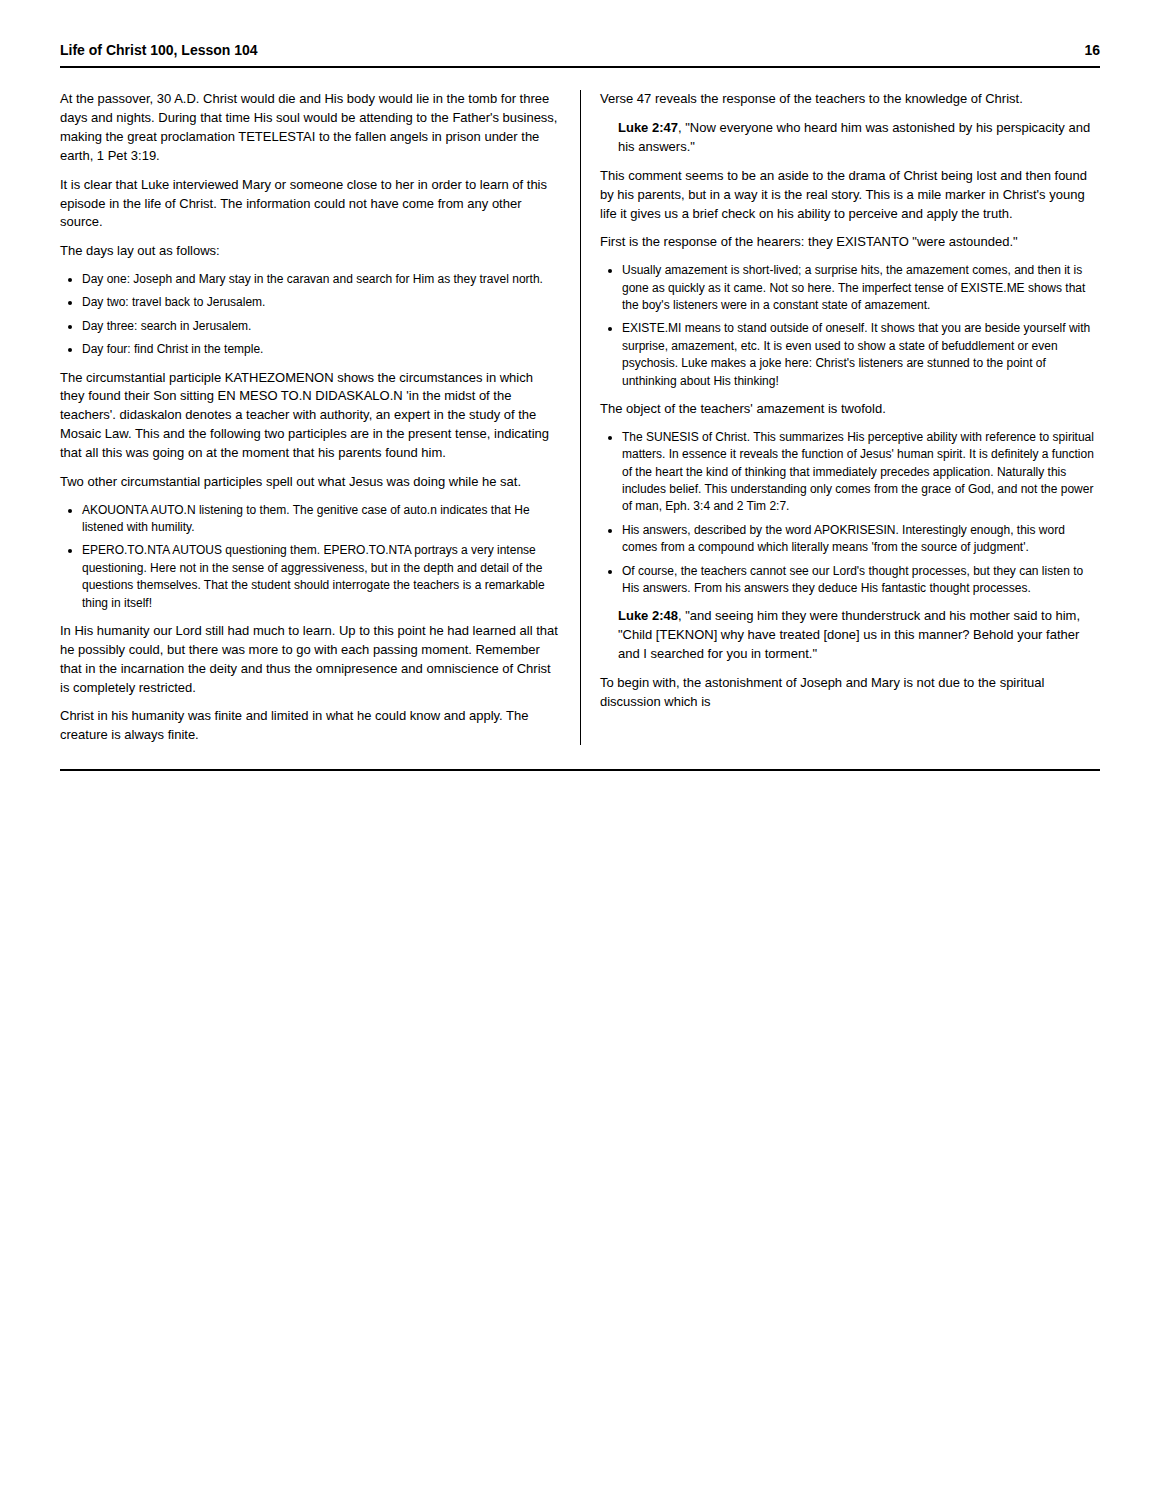Life of Christ 100, Lesson 104 16
At the passover, 30 A.D. Christ would die and His body would lie in the tomb for three days and nights. During that time His soul would be attending to the Father's business, making the great proclamation TETELESTAI to the fallen angels in prison under the earth, 1 Pet 3:19.
It is clear that Luke interviewed Mary or someone close to her in order to learn of this episode in the life of Christ. The information could not have come from any other source.
The days lay out as follows:
Day one: Joseph and Mary stay in the caravan and search for Him as they travel north.
Day two: travel back to Jerusalem.
Day three: search in Jerusalem.
Day four: find Christ in the temple.
The circumstantial participle KATHEZOMENON shows the circumstances in which they found their Son sitting EN MESO TO.N DIDASKALO.N 'in the midst of the teachers'. didaskalon denotes a teacher with authority, an expert in the study of the Mosaic Law. This and the following two participles are in the present tense, indicating that all this was going on at the moment that his parents found him.
Two other circumstantial participles spell out what Jesus was doing while he sat.
AKOUONTA AUTO.N listening to them. The genitive case of auto.n indicates that He listened with humility.
EPERO.TO.NTA AUTOUS questioning them. EPERO.TO.NTA portrays a very intense questioning. Here not in the sense of aggressiveness, but in the depth and detail of the questions themselves. That the student should interrogate the teachers is a remarkable thing in itself!
In His humanity our Lord still had much to learn. Up to this point he had learned all that he possibly could, but there was more to go with each passing moment. Remember that in the incarnation the deity and thus the omnipresence and omniscience of Christ is completely restricted.
Christ in his humanity was finite and limited in what he could know and apply. The creature is always finite.
Verse 47 reveals the response of the teachers to the knowledge of Christ.
Luke 2:47, "Now everyone who heard him was astonished by his perspicacity and his answers."
This comment seems to be an aside to the drama of Christ being lost and then found by his parents, but in a way it is the real story. This is a mile marker in Christ's young life it gives us a brief check on his ability to perceive and apply the truth.
First is the response of the hearers: they EXISTANTO "were astounded."
Usually amazement is short-lived; a surprise hits, the amazement comes, and then it is gone as quickly as it came. Not so here. The imperfect tense of EXISTE.ME shows that the boy's listeners were in a constant state of amazement.
EXISTE.MI means to stand outside of oneself. It shows that you are beside yourself with surprise, amazement, etc. It is even used to show a state of befuddlement or even psychosis. Luke makes a joke here: Christ's listeners are stunned to the point of unthinking about His thinking!
The object of the teachers' amazement is twofold.
The SUNESIS of Christ. This summarizes His perceptive ability with reference to spiritual matters. In essence it reveals the function of Jesus' human spirit. It is definitely a function of the heart the kind of thinking that immediately precedes application. Naturally this includes belief. This understanding only comes from the grace of God, and not the power of man, Eph. 3:4 and 2 Tim 2:7.
His answers, described by the word APOKRISESIN. Interestingly enough, this word comes from a compound which literally means 'from the source of judgment'.
Of course, the teachers cannot see our Lord's thought processes, but they can listen to His answers. From his answers they deduce His fantastic thought processes.
Luke 2:48, "and seeing him they were thunderstruck and his mother said to him, "Child [TEKNON] why have treated [done] us in this manner? Behold your father and I searched for you in torment."
To begin with, the astonishment of Joseph and Mary is not due to the spiritual discussion which is